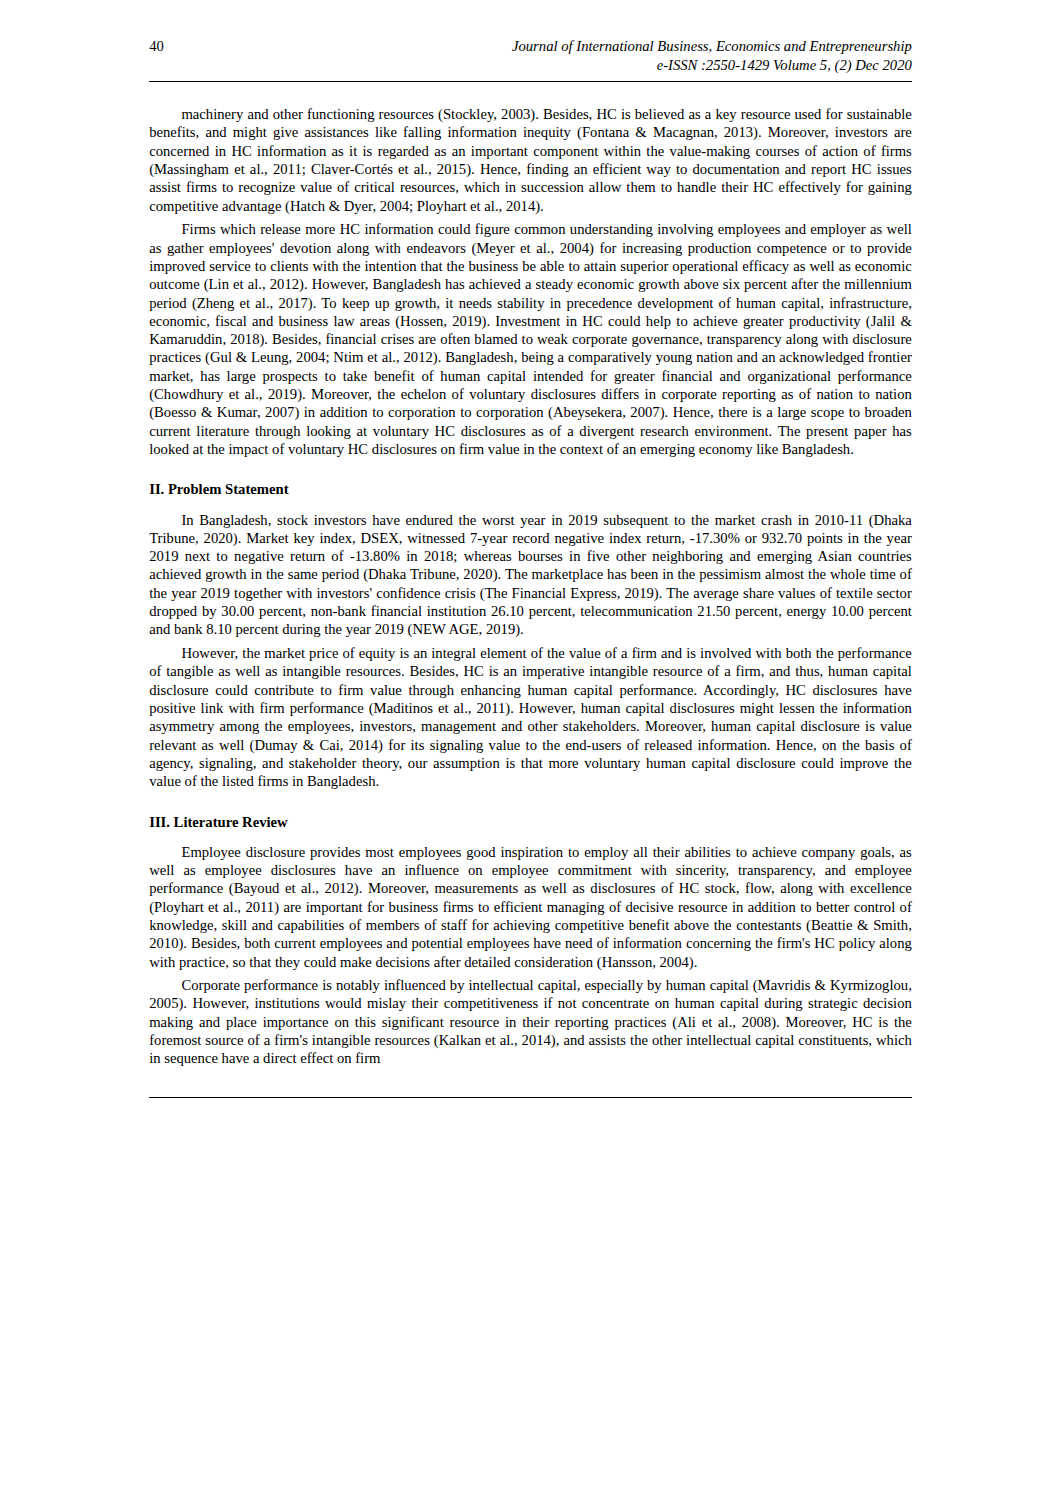40
Journal of International Business, Economics and Entrepreneurship e-ISSN :2550-1429 Volume 5, (2) Dec 2020
machinery and other functioning resources (Stockley, 2003). Besides, HC is believed as a key resource used for sustainable benefits, and might give assistances like falling information inequity (Fontana & Macagnan, 2013). Moreover, investors are concerned in HC information as it is regarded as an important component within the value-making courses of action of firms (Massingham et al., 2011; Claver-Cortés et al., 2015). Hence, finding an efficient way to documentation and report HC issues assist firms to recognize value of critical resources, which in succession allow them to handle their HC effectively for gaining competitive advantage (Hatch & Dyer, 2004; Ployhart et al., 2014).
Firms which release more HC information could figure common understanding involving employees and employer as well as gather employees' devotion along with endeavors (Meyer et al., 2004) for increasing production competence or to provide improved service to clients with the intention that the business be able to attain superior operational efficacy as well as economic outcome (Lin et al., 2012). However, Bangladesh has achieved a steady economic growth above six percent after the millennium period (Zheng et al., 2017). To keep up growth, it needs stability in precedence development of human capital, infrastructure, economic, fiscal and business law areas (Hossen, 2019). Investment in HC could help to achieve greater productivity (Jalil & Kamaruddin, 2018). Besides, financial crises are often blamed to weak corporate governance, transparency along with disclosure practices (Gul & Leung, 2004; Ntim et al., 2012). Bangladesh, being a comparatively young nation and an acknowledged frontier market, has large prospects to take benefit of human capital intended for greater financial and organizational performance (Chowdhury et al., 2019). Moreover, the echelon of voluntary disclosures differs in corporate reporting as of nation to nation (Boesso & Kumar, 2007) in addition to corporation to corporation (Abeysekera, 2007). Hence, there is a large scope to broaden current literature through looking at voluntary HC disclosures as of a divergent research environment. The present paper has looked at the impact of voluntary HC disclosures on firm value in the context of an emerging economy like Bangladesh.
II. Problem Statement
In Bangladesh, stock investors have endured the worst year in 2019 subsequent to the market crash in 2010-11 (Dhaka Tribune, 2020). Market key index, DSEX, witnessed 7-year record negative index return, -17.30% or 932.70 points in the year 2019 next to negative return of -13.80% in 2018; whereas bourses in five other neighboring and emerging Asian countries achieved growth in the same period (Dhaka Tribune, 2020). The marketplace has been in the pessimism almost the whole time of the year 2019 together with investors' confidence crisis (The Financial Express, 2019). The average share values of textile sector dropped by 30.00 percent, non-bank financial institution 26.10 percent, telecommunication 21.50 percent, energy 10.00 percent and bank 8.10 percent during the year 2019 (NEW AGE, 2019).
However, the market price of equity is an integral element of the value of a firm and is involved with both the performance of tangible as well as intangible resources. Besides, HC is an imperative intangible resource of a firm, and thus, human capital disclosure could contribute to firm value through enhancing human capital performance. Accordingly, HC disclosures have positive link with firm performance (Maditinos et al., 2011). However, human capital disclosures might lessen the information asymmetry among the employees, investors, management and other stakeholders. Moreover, human capital disclosure is value relevant as well (Dumay & Cai, 2014) for its signaling value to the end-users of released information. Hence, on the basis of agency, signaling, and stakeholder theory, our assumption is that more voluntary human capital disclosure could improve the value of the listed firms in Bangladesh.
III. Literature Review
Employee disclosure provides most employees good inspiration to employ all their abilities to achieve company goals, as well as employee disclosures have an influence on employee commitment with sincerity, transparency, and employee performance (Bayoud et al., 2012). Moreover, measurements as well as disclosures of HC stock, flow, along with excellence (Ployhart et al., 2011) are important for business firms to efficient managing of decisive resource in addition to better control of knowledge, skill and capabilities of members of staff for achieving competitive benefit above the contestants (Beattie & Smith, 2010). Besides, both current employees and potential employees have need of information concerning the firm's HC policy along with practice, so that they could make decisions after detailed consideration (Hansson, 2004).
Corporate performance is notably influenced by intellectual capital, especially by human capital (Mavridis & Kyrmizoglou, 2005). However, institutions would mislay their competitiveness if not concentrate on human capital during strategic decision making and place importance on this significant resource in their reporting practices (Ali et al., 2008). Moreover, HC is the foremost source of a firm's intangible resources (Kalkan et al., 2014), and assists the other intellectual capital constituents, which in sequence have a direct effect on firm